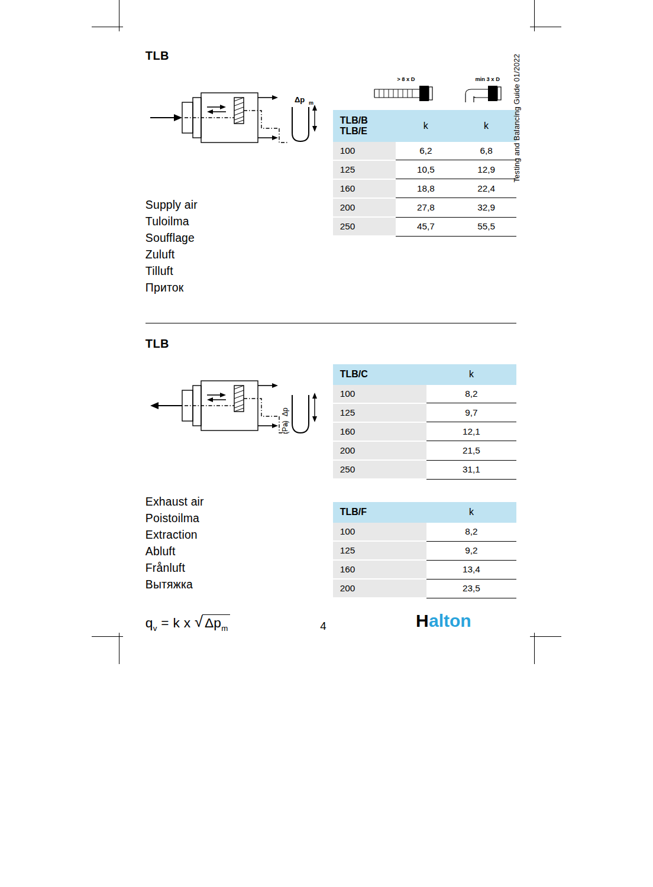Testing and Balancing Guide 01/2022
TLB
Δp m
Supply air
Tuloilma
Soufflage
Zuluft
Tilluft
Приток
> 8 x D
min 3 x D
| TLB/B TLB/E | k | k |
| --- | --- | --- |
| 100 | 6,2 | 6,8 |
| 125 | 10,5 | 12,9 |
| 160 | 18,8 | 22,4 |
| 200 | 27,8 | 32,9 |
| 250 | 45,7 | 55,5 |
TLB
Δp m (Pa)
Exhaust air
Poistoilma
Extraction
Abluft
Frånluft
Вытяжка
| TLB/C | k |
| --- | --- |
| 100 | 8,2 |
| 125 | 9,7 |
| 160 | 12,1 |
| 200 | 21,5 |
| 250 | 31,1 |
| TLB/F | k |
| --- | --- |
| 100 | 8,2 |
| 125 | 9,2 |
| 160 | 13,4 |
| 200 | 23,5 |
qv = k x Δpm
4
H alton